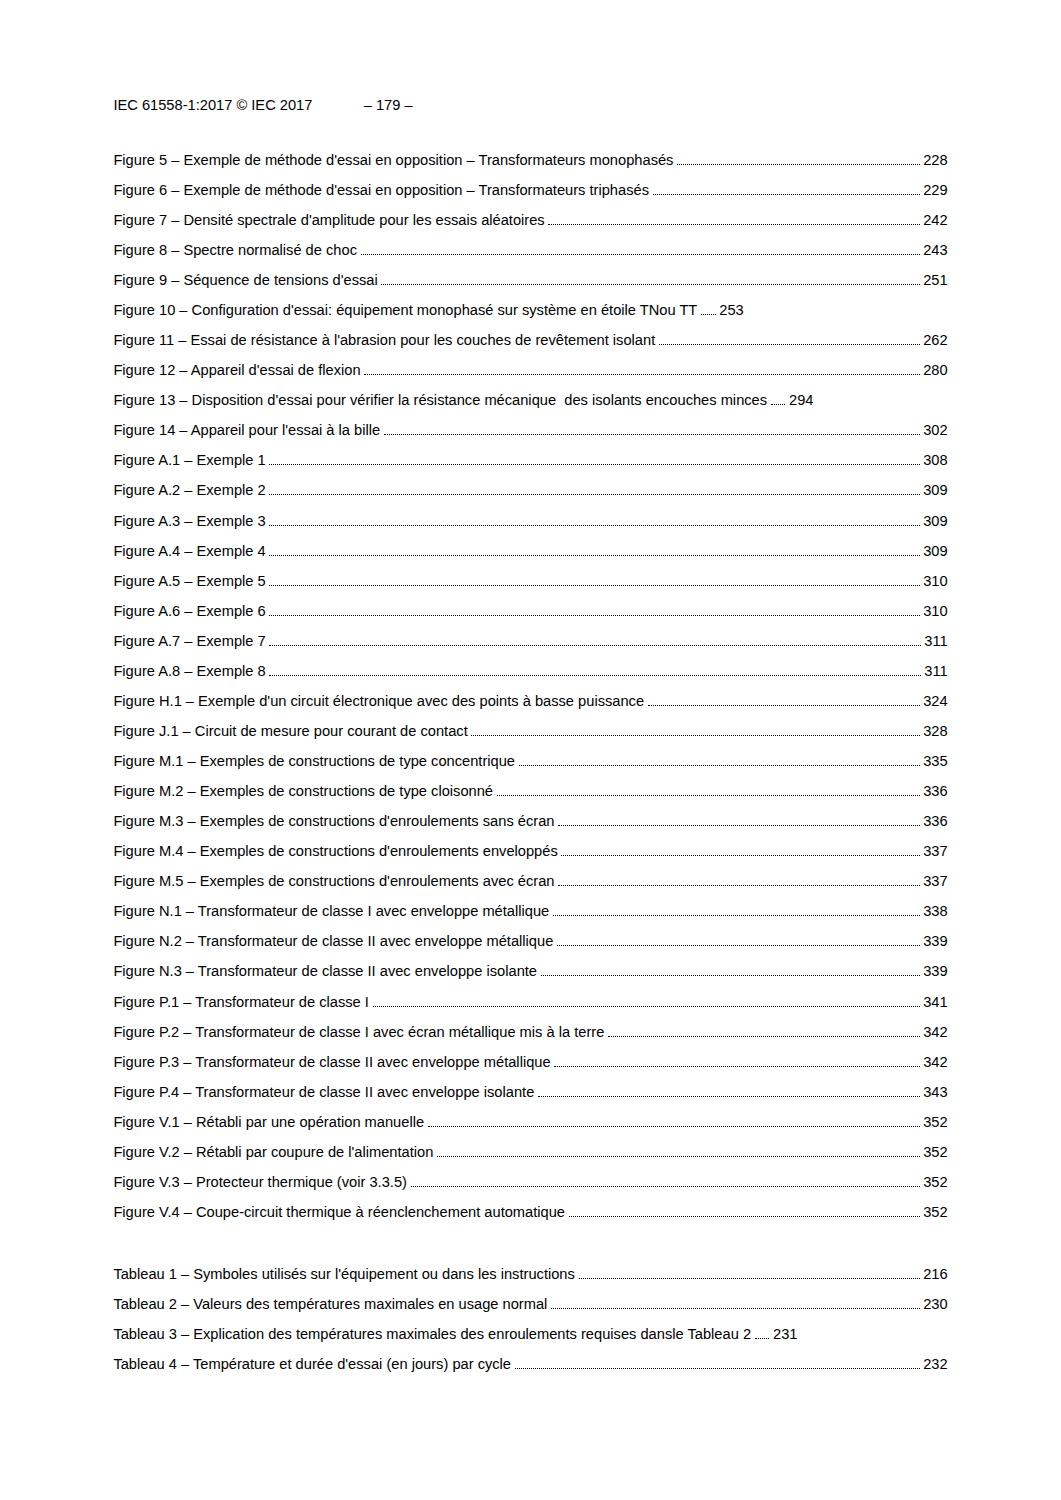IEC 61558-1:2017 © IEC 2017 – 179 –
Figure 5 – Exemple de méthode d'essai en opposition – Transformateurs monophasés 228
Figure 6 – Exemple de méthode d'essai en opposition – Transformateurs triphasés 229
Figure 7 – Densité spectrale d'amplitude pour les essais aléatoires 242
Figure 8 – Spectre normalisé de choc 243
Figure 9 – Séquence de tensions d'essai 251
Figure 10 – Configuration d'essai: équipement monophasé sur système en étoile TN ou TT 253
Figure 11 – Essai de résistance à l'abrasion pour les couches de revêtement isolant 262
Figure 12 – Appareil d'essai de flexion 280
Figure 13 – Disposition d'essai pour vérifier la résistance mécanique des isolants en couches minces 294
Figure 14 – Appareil pour l'essai à la bille 302
Figure A.1 – Exemple 1 308
Figure A.2 – Exemple 2 309
Figure A.3 – Exemple 3 309
Figure A.4 – Exemple 4 309
Figure A.5 – Exemple 5 310
Figure A.6 – Exemple 6 310
Figure A.7 – Exemple 7 311
Figure A.8 – Exemple 8 311
Figure H.1 – Exemple d'un circuit électronique avec des points à basse puissance 324
Figure J.1 – Circuit de mesure pour courant de contact 328
Figure M.1 – Exemples de constructions de type concentrique 335
Figure M.2 – Exemples de constructions de type cloisonné 336
Figure M.3 – Exemples de constructions d'enroulements sans écran 336
Figure M.4 – Exemples de constructions d'enroulements enveloppés 337
Figure M.5 – Exemples de constructions d'enroulements avec écran 337
Figure N.1 – Transformateur de classe I avec enveloppe métallique 338
Figure N.2 – Transformateur de classe II avec enveloppe métallique 339
Figure N.3 – Transformateur de classe II avec enveloppe isolante 339
Figure P.1 – Transformateur de classe I 341
Figure P.2 – Transformateur de classe I avec écran métallique mis à la terre 342
Figure P.3 – Transformateur de classe II avec enveloppe métallique 342
Figure P.4 – Transformateur de classe II avec enveloppe isolante 343
Figure V.1 – Rétabli par une opération manuelle 352
Figure V.2 – Rétabli par coupure de l'alimentation 352
Figure V.3 – Protecteur thermique (voir 3.3.5) 352
Figure V.4 – Coupe-circuit thermique à réenclenchement automatique 352
Tableau 1 – Symboles utilisés sur l'équipement ou dans les instructions 216
Tableau 2 – Valeurs des températures maximales en usage normal 230
Tableau 3 – Explication des températures maximales des enroulements requises dans le Tableau 2 231
Tableau 4 – Température et durée d'essai (en jours) par cycle 232